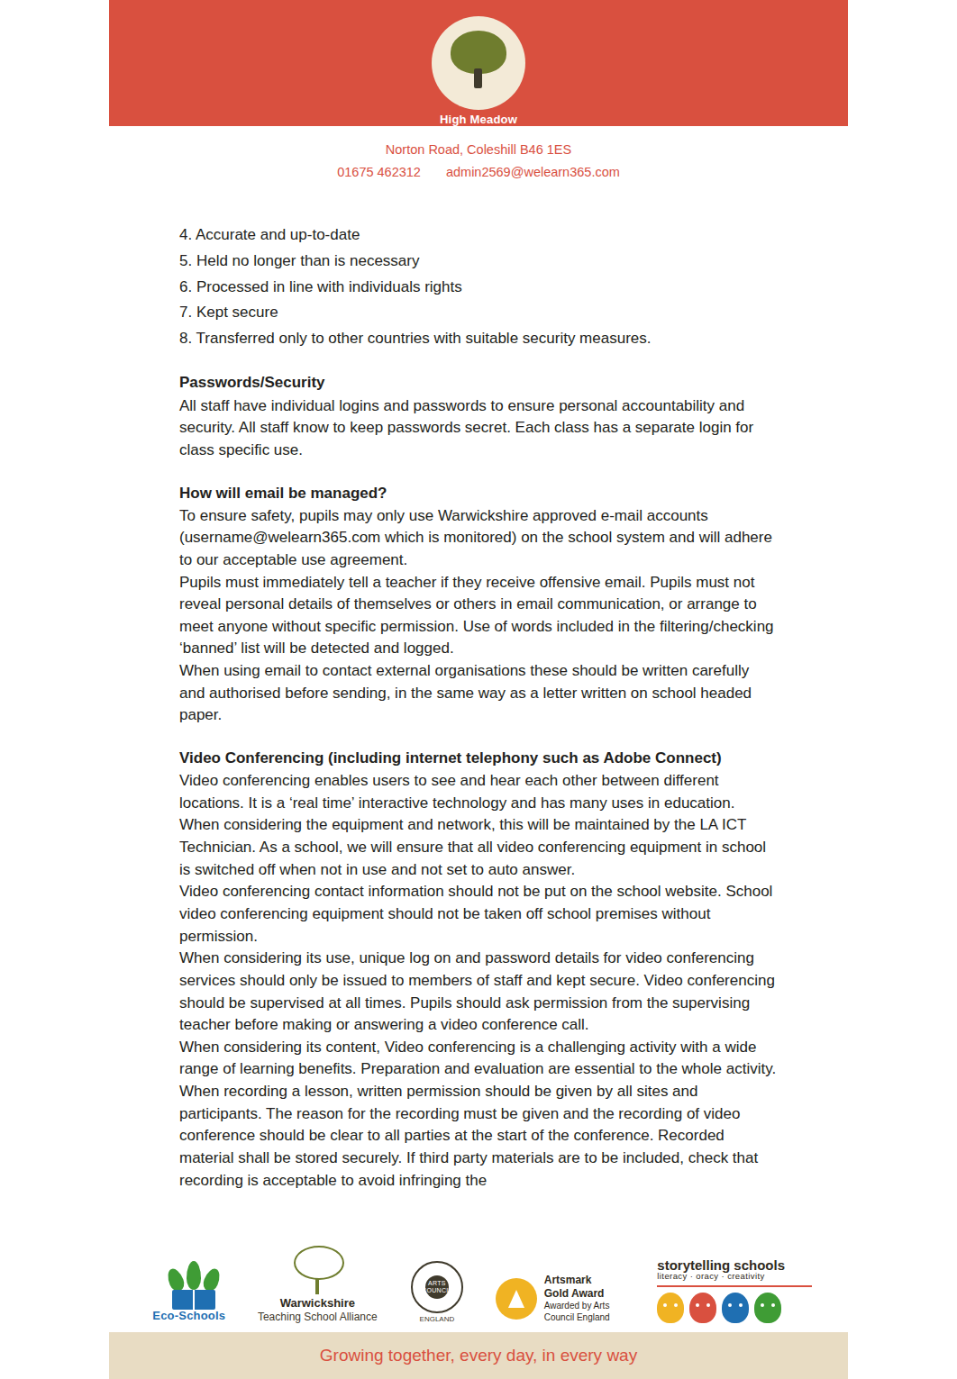High Meadow Community School
Norton Road, Coleshill B46 1ES
01675 462312 admin2569@welearn365.com
4. Accurate and up-to-date
5. Held no longer than is necessary
6. Processed in line with individuals rights
7. Kept secure
8. Transferred only to other countries with suitable security measures.
Passwords/Security
All staff have individual logins and passwords to ensure personal accountability and security. All staff know to keep passwords secret. Each class has a separate login for class specific use.
How will email be managed?
To ensure safety, pupils may only use Warwickshire approved e-mail accounts (username@welearn365.com which is monitored) on the school system and will adhere to our acceptable use agreement.
Pupils must immediately tell a teacher if they receive offensive email. Pupils must not reveal personal details of themselves or others in email communication, or arrange to meet anyone without specific permission. Use of words included in the filtering/checking ‘banned’ list will be detected and logged.
When using email to contact external organisations these should be written carefully and authorised before sending, in the same way as a letter written on school headed paper.
Video Conferencing (including internet telephony such as Adobe Connect)
Video conferencing enables users to see and hear each other between different locations. It is a ‘real time’ interactive technology and has many uses in education.
When considering the equipment and network, this will be maintained by the LA ICT Technician. As a school, we will ensure that all video conferencing equipment in school is switched off when not in use and not set to auto answer.
Video conferencing contact information should not be put on the school website. School video conferencing equipment should not be taken off school premises without permission.
When considering its use, unique log on and password details for video conferencing services should only be issued to members of staff and kept secure. Video conferencing should be supervised at all times. Pupils should ask permission from the supervising teacher before making or answering a video conference call.
When considering its content, Video conferencing is a challenging activity with a wide range of learning benefits. Preparation and evaluation are essential to the whole activity.
When recording a lesson, written permission should be given by all sites and participants. The reason for the recording must be given and the recording of video conference should be clear to all parties at the start of the conference. Recorded material shall be stored securely. If third party materials are to be included, check that recording is acceptable to avoid infringing the
Eco-Schools
Warwickshire Teaching School Alliance
ARTS
COUNCIL
ENGLAND
Artsmark Gold Award Awarded by Arts
Council England
storytelling schools
literacy · oracy · creativity
Growing together, every day, in every way